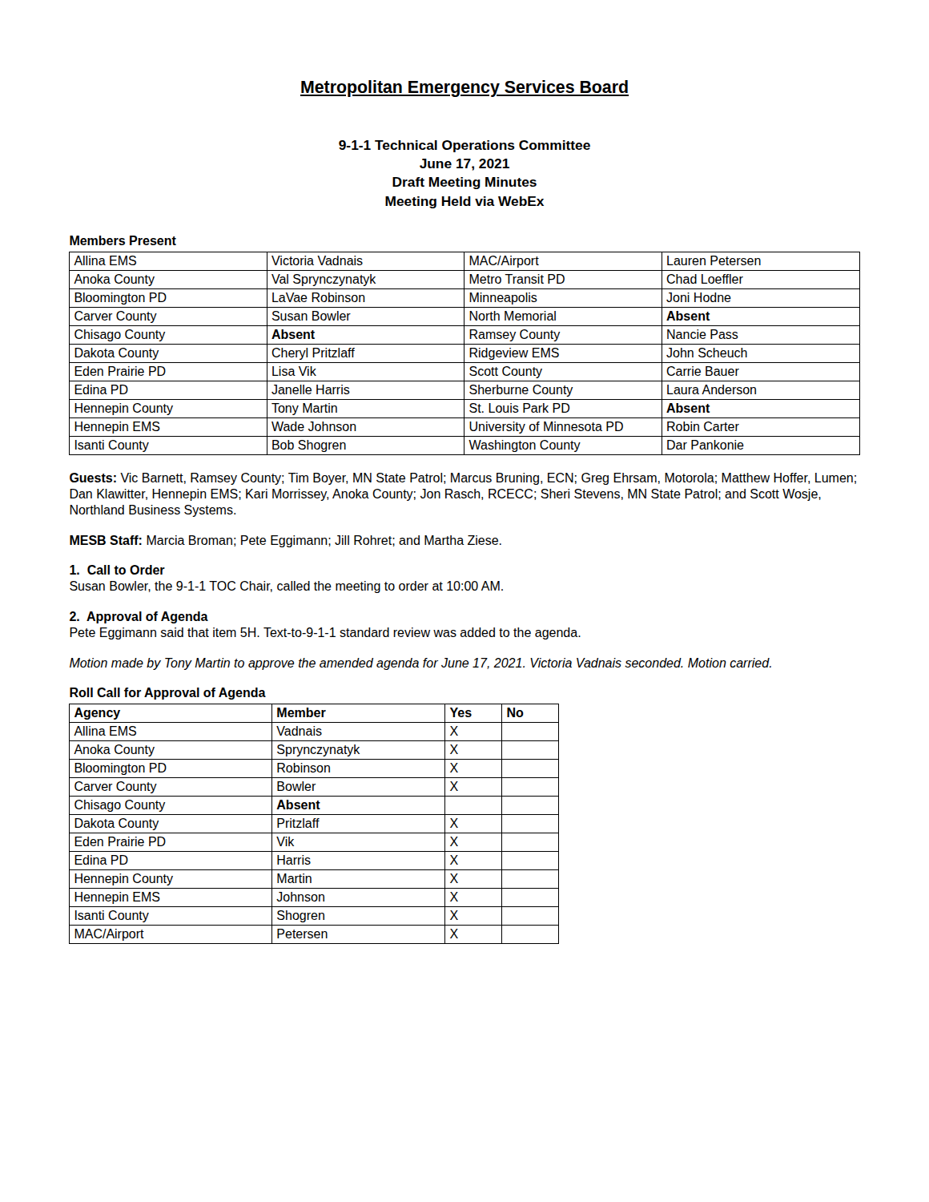Metropolitan Emergency Services Board
9-1-1 Technical Operations Committee
June 17, 2021
Draft Meeting Minutes
Meeting Held via WebEx
Members Present
| Allina EMS | Victoria Vadnais | MAC/Airport | Lauren Petersen |
| Anoka County | Val Sprynczynatyk | Metro Transit PD | Chad Loeffler |
| Bloomington PD | LaVae Robinson | Minneapolis | Joni Hodne |
| Carver County | Susan Bowler | North Memorial | Absent |
| Chisago County | Absent | Ramsey County | Nancie Pass |
| Dakota County | Cheryl Pritzlaff | Ridgeview EMS | John Scheuch |
| Eden Prairie PD | Lisa Vik | Scott County | Carrie Bauer |
| Edina PD | Janelle Harris | Sherburne County | Laura Anderson |
| Hennepin County | Tony Martin | St. Louis Park PD | Absent |
| Hennepin EMS | Wade Johnson | University of Minnesota PD | Robin Carter |
| Isanti County | Bob Shogren | Washington County | Dar Pankonie |
Guests: Vic Barnett, Ramsey County; Tim Boyer, MN State Patrol; Marcus Bruning, ECN; Greg Ehrsam, Motorola; Matthew Hoffer, Lumen; Dan Klawitter, Hennepin EMS; Kari Morrissey, Anoka County; Jon Rasch, RCECC; Sheri Stevens, MN State Patrol; and Scott Wosje, Northland Business Systems.
MESB Staff: Marcia Broman; Pete Eggimann; Jill Rohret; and Martha Ziese.
1. Call to Order
Susan Bowler, the 9-1-1 TOC Chair, called the meeting to order at 10:00 AM.
2. Approval of Agenda
Pete Eggimann said that item 5H. Text-to-9-1-1 standard review was added to the agenda.
Motion made by Tony Martin to approve the amended agenda for June 17, 2021. Victoria Vadnais seconded. Motion carried.
Roll Call for Approval of Agenda
| Agency | Member | Yes | No |
| --- | --- | --- | --- |
| Allina EMS | Vadnais | X | |
| Anoka County | Sprynczynatyk | X | |
| Bloomington PD | Robinson | X | |
| Carver County | Bowler | X | |
| Chisago County | Absent | | |
| Dakota County | Pritzlaff | X | |
| Eden Prairie PD | Vik | X | |
| Edina PD | Harris | X | |
| Hennepin County | Martin | X | |
| Hennepin EMS | Johnson | X | |
| Isanti County | Shogren | X | |
| MAC/Airport | Petersen | X | |